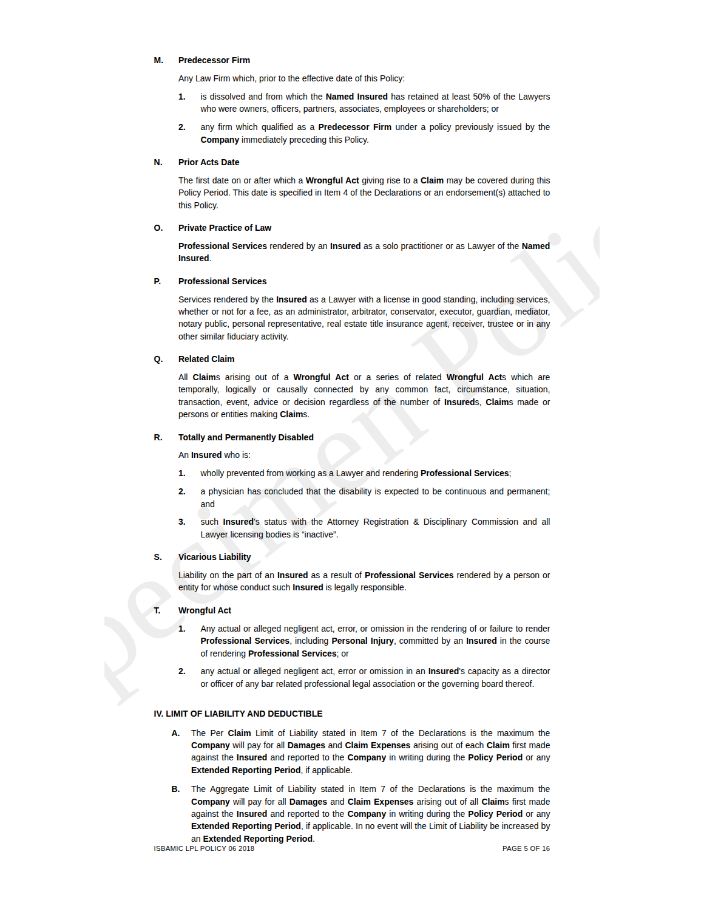Specimen Policy
M.
Predecessor Firm
Any Law Firm which, prior to the effective date of this Policy:
1.
is dissolved and from which the Named Insured has retained at least 50% of the Lawyers who were owners, officers, partners, associates, employees or shareholders; or
2.
any firm which qualified as a Predecessor Firm under a policy previously issued by the Company immediately preceding this Policy.
N.
Prior Acts Date
The first date on or after which a Wrongful Act giving rise to a Claim may be covered during this Policy Period. This date is specified in Item 4 of the Declarations or an endorsement(s) attached to this Policy.
O.
Private Practice of Law
Professional Services rendered by an Insured as a solo practitioner or as Lawyer of the Named Insured.
P.
Professional Services
Services rendered by the Insured as a Lawyer with a license in good standing, including services, whether or not for a fee, as an administrator, arbitrator, conservator, executor, guardian, mediator, notary public, personal representative, real estate title insurance agent, receiver, trustee or in any other similar fiduciary activity.
Q.
Related Claim
All Claims arising out of a Wrongful Act or a series of related Wrongful Acts which are temporally, logically or causally connected by any common fact, circumstance, situation, transaction, event, advice or decision regardless of the number of Insureds, Claims made or persons or entities making Claims.
R.
Totally and Permanently Disabled
An Insured who is:
1.
wholly prevented from working as a Lawyer and rendering Professional Services;
2.
a physician has concluded that the disability is expected to be continuous and permanent; and
3.
such Insured's status with the Attorney Registration & Disciplinary Commission and all Lawyer licensing bodies is “inactive”.
S.
Vicarious Liability
Liability on the part of an Insured as a result of Professional Services rendered by a person or entity for whose conduct such Insured is legally responsible.
T.
Wrongful Act
1.
Any actual or alleged negligent act, error, or omission in the rendering of or failure to render Professional Services, including Personal Injury, committed by an Insured in the course of rendering Professional Services; or
2.
any actual or alleged negligent act, error or omission in an Insured's capacity as a director or officer of any bar related professional legal association or the governing board thereof.
IV. LIMIT OF LIABILITY AND DEDUCTIBLE
A.
The Per Claim Limit of Liability stated in Item 7 of the Declarations is the maximum the Company will pay for all Damages and Claim Expenses arising out of each Claim first made against the Insured and reported to the Company in writing during the Policy Period or any Extended Reporting Period, if applicable.
B.
The Aggregate Limit of Liability stated in Item 7 of the Declarations is the maximum the Company will pay for all Damages and Claim Expenses arising out of all Claims first made against the Insured and reported to the Company in writing during the Policy Period or any Extended Reporting Period, if applicable. In no event will the Limit of Liability be increased by an Extended Reporting Period.
ISBAMIC LPL POLICY 06 2018
PAGE 5 OF 16